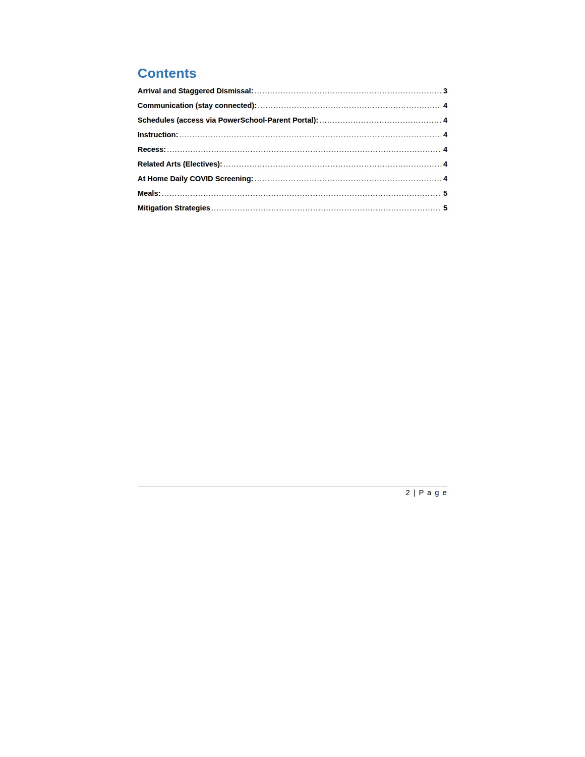Contents
Arrival and Staggered Dismissal: ........................................................................................................... 3
Communication (stay connected): .......................................................................................................... 4
Schedules (access via PowerSchool-Parent Portal): ................................................................................. 4
Instruction: ............................................................................................................................. 4
Recess: .................................................................................................................................. 4
Related Arts (Electives): ............................................................................................................. 4
At Home Daily COVID Screening: .......................................................................................................... 4
Meals: ................................................................................................................................... 5
Mitigation Strategies ................................................................................................................ 5
2 | P a g e